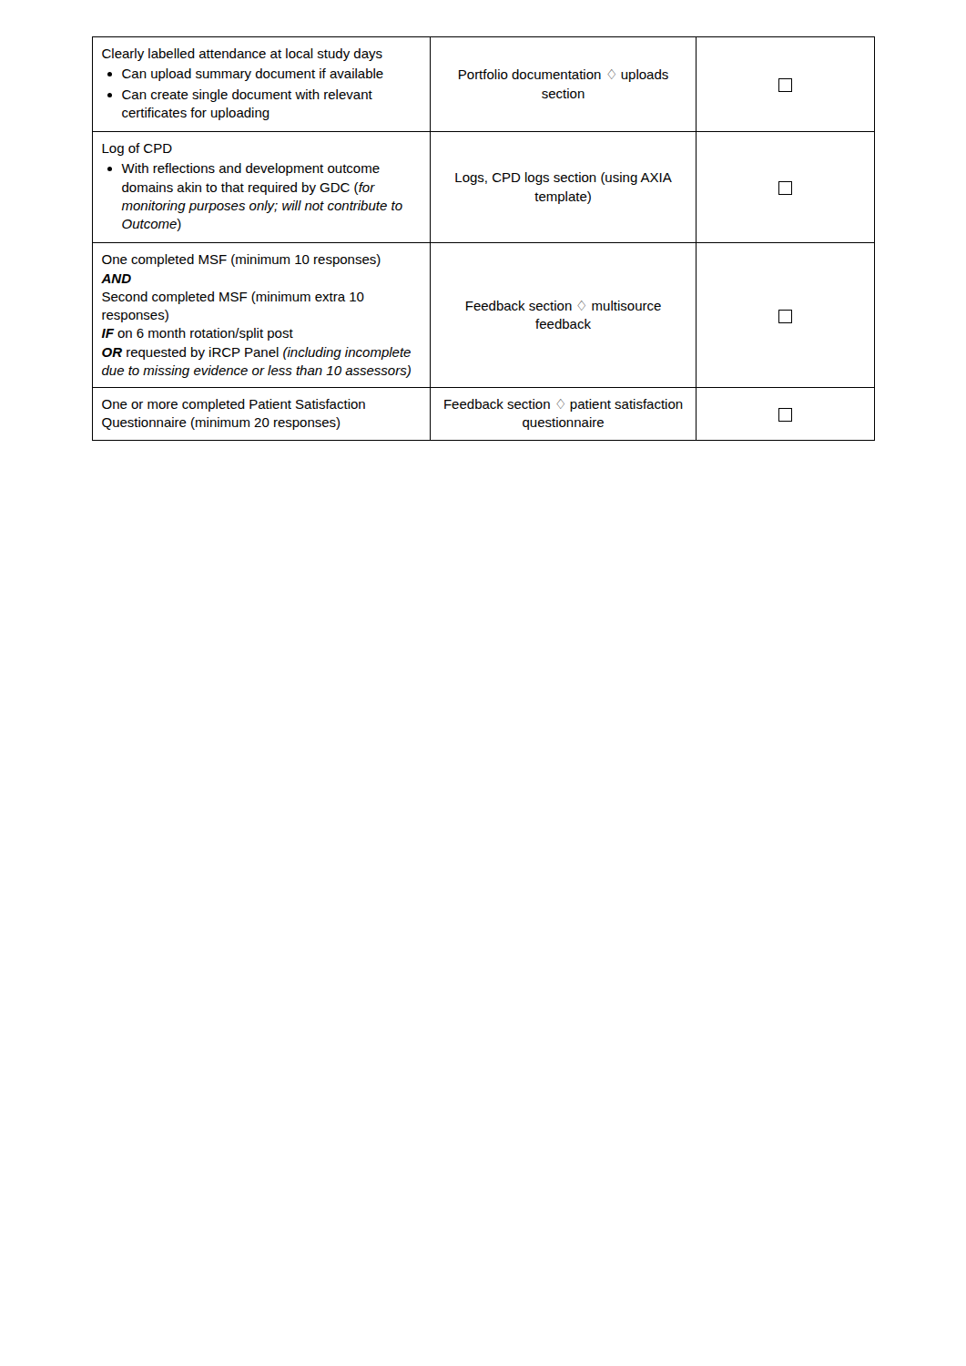| Clearly labelled attendance at local study days Can upload summary document if available Can create single document with relevant certificates for uploading | Portfolio documentation ♢ uploads section | |
| Log of CPD With reflections and development outcome domains akin to that required by GDC ( for monitoring purposes only; will not contribute to Outcome ) | Logs, CPD logs section (using AXIA template) | |
| One completed MSF (minimum 10 responses) AND Second completed MSF (minimum extra 10 responses) IF on 6 month rotation/split post OR requested by iRCP Panel (including incomplete due to missing evidence or less than 10 assessors) | Feedback section ♢ multisource feedback | |
| One or more completed Patient Satisfaction Questionnaire (minimum 20 responses) | Feedback section ♢ patient satisfaction questionnaire | |